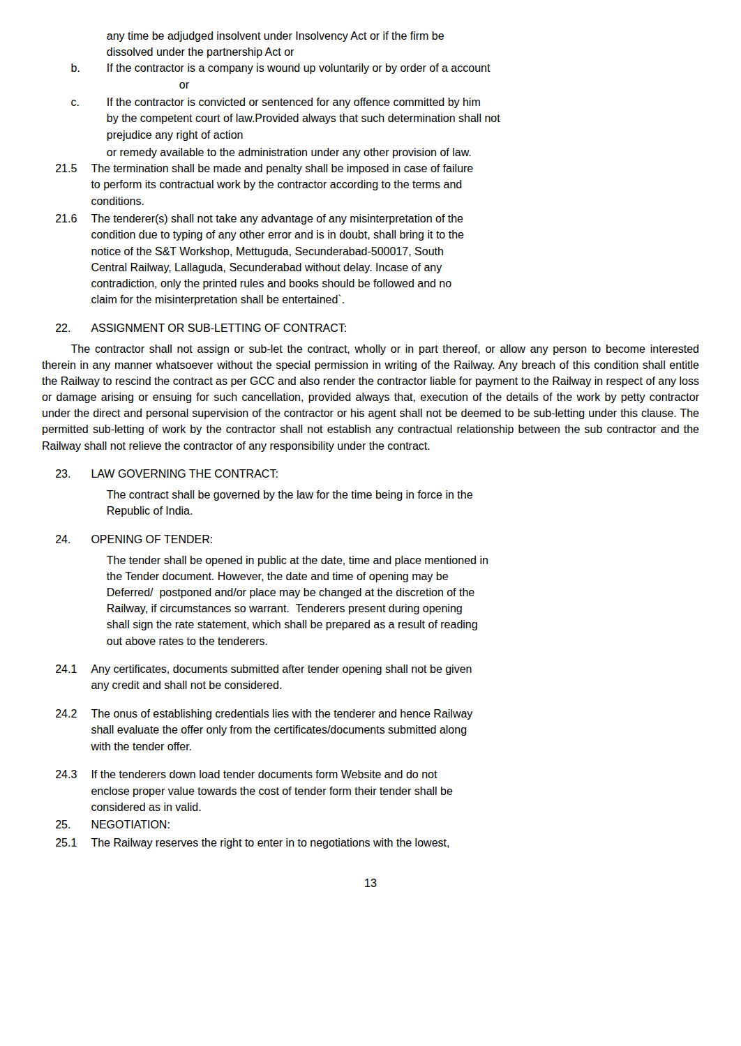any time be adjudged insolvent under Insolvency Act or if the firm be
dissolved under the partnership Act or
b. If the contractor is a company is wound up voluntarily or by order of a account
or
c. If the contractor is convicted or sentenced for any offence committed by him
by the competent court of law.Provided always that such determination shall not
prejudice any right of action
or remedy available to the administration under any other provision of law.
21.5 The termination shall be made and penalty shall be imposed in case of failure
to perform its contractual work by the contractor according to the terms and
conditions.
21.6 The tenderer(s) shall not take any advantage of any misinterpretation of the
condition due to typing of any other error and is in doubt, shall bring it to the
notice of the S&T Workshop, Mettuguda, Secunderabad-500017, South
Central Railway, Lallaguda, Secunderabad without delay. Incase of any
contradiction, only the printed rules and books should be followed and no
claim for the misinterpretation shall be entertained`.
22. ASSIGNMENT OR SUB-LETTING OF CONTRACT:
The contractor shall not assign or sub-let the contract, wholly or in part thereof, or allow any person to become interested therein in any manner whatsoever without the special permission in writing of the Railway. Any breach of this condition shall entitle the Railway to rescind the contract as per GCC and also render the contractor liable for payment to the Railway in respect of any loss or damage arising or ensuing for such cancellation, provided always that, execution of the details of the work by petty contractor under the direct and personal supervision of the contractor or his agent shall not be deemed to be sub-letting under this clause. The permitted sub-letting of work by the contractor shall not establish any contractual relationship between the sub contractor and the Railway shall not relieve the contractor of any responsibility under the contract.
23. LAW GOVERNING THE CONTRACT:
The contract shall be governed by the law for the time being in force in the
Republic of India.
24. OPENING OF TENDER:
The tender shall be opened in public at the date, time and place mentioned in
the Tender document. However, the date and time of opening may be
Deferred/ postponed and/or place may be changed at the discretion of the
Railway, if circumstances so warrant. Tenderers present during opening
shall sign the rate statement, which shall be prepared as a result of reading
out above rates to the tenderers.
24.1 Any certificates, documents submitted after tender opening shall not be given
any credit and shall not be considered.
24.2 The onus of establishing credentials lies with the tenderer and hence Railway
shall evaluate the offer only from the certificates/documents submitted along
with the tender offer.
24.3 If the tenderers down load tender documents form Website and do not
enclose proper value towards the cost of tender form their tender shall be
considered as in valid.
25. NEGOTIATION:
25.1 The Railway reserves the right to enter in to negotiations with the lowest,
13